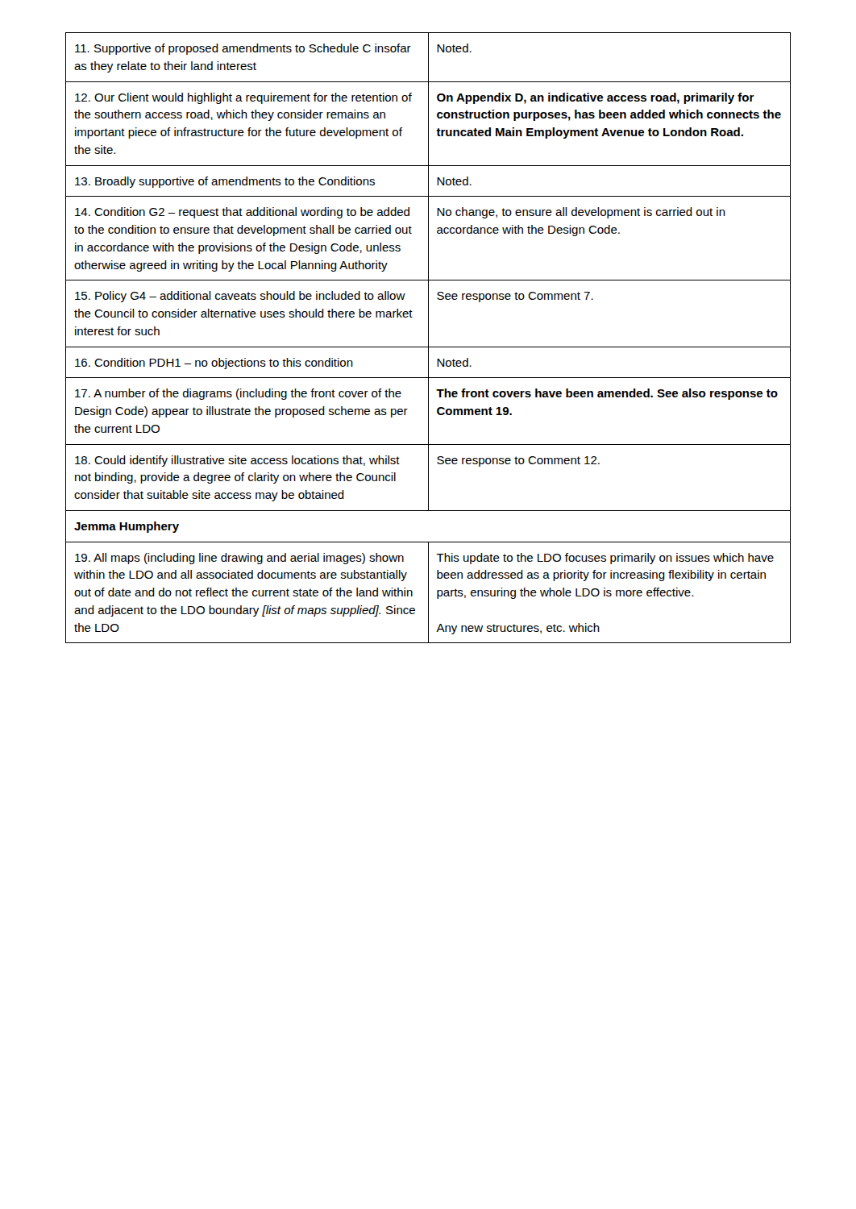| 11. Supportive of proposed amendments to Schedule C insofar as they relate to their land interest | Noted. |
| 12. Our Client would highlight a requirement for the retention of the southern access road, which they consider remains an important piece of infrastructure for the future development of the site. | On Appendix D, an indicative access road, primarily for construction purposes, has been added which connects the truncated Main Employment Avenue to London Road. |
| 13. Broadly supportive of amendments to the Conditions | Noted. |
| 14. Condition G2 – request that additional wording to be added to the condition to ensure that development shall be carried out in accordance with the provisions of the Design Code, unless otherwise agreed in writing by the Local Planning Authority | No change, to ensure all development is carried out in accordance with the Design Code. |
| 15. Policy G4 – additional caveats should be included to allow the Council to consider alternative uses should there be market interest for such | See response to Comment 7. |
| 16. Condition PDH1 – no objections to this condition | Noted. |
| 17. A number of the diagrams (including the front cover of the Design Code) appear to illustrate the proposed scheme as per the current LDO | The front covers have been amended. See also response to Comment 19. |
| 18. Could identify illustrative site access locations that, whilst not binding, provide a degree of clarity on where the Council consider that suitable site access may be obtained | See response to Comment 12. |
| Jemma Humphery |
| 19. All maps (including line drawing and aerial images) shown within the LDO and all associated documents are substantially out of date and do not reflect the current state of the land within and adjacent to the LDO boundary [list of maps supplied]. Since the LDO | This update to the LDO focuses primarily on issues which have been addressed as a priority for increasing flexibility in certain parts, ensuring the whole LDO is more effective. Any new structures, etc. which |